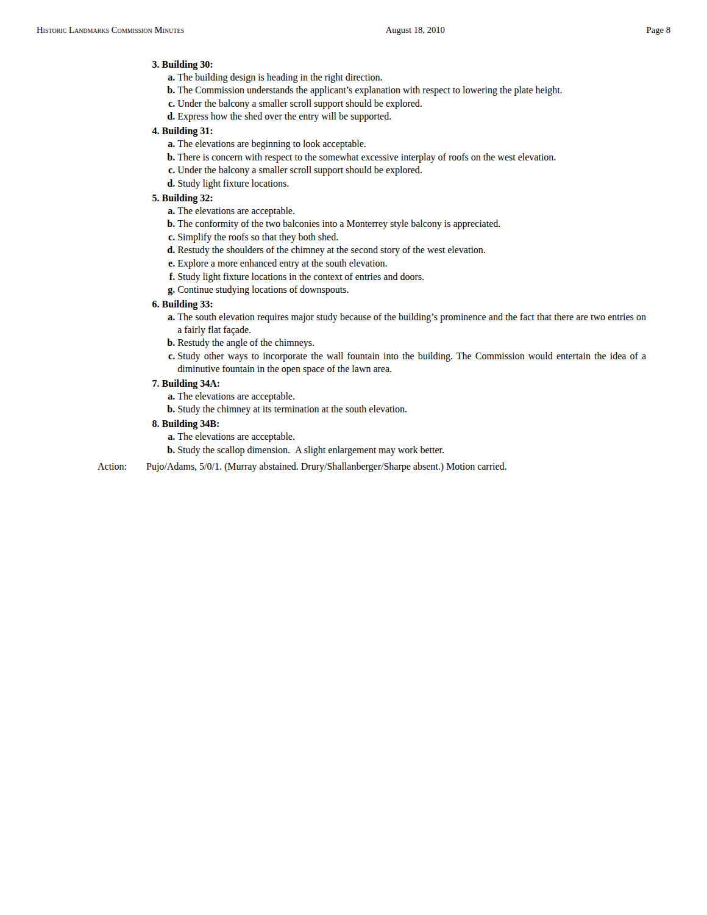Historic Landmarks Commission Minutes August 18, 2010 Page 8
Building 30:
The building design is heading in the right direction.
The Commission understands the applicant’s explanation with respect to lowering the plate height.
Under the balcony a smaller scroll support should be explored.
Express how the shed over the entry will be supported.
Building 31:
The elevations are beginning to look acceptable.
There is concern with respect to the somewhat excessive interplay of roofs on the west elevation.
Under the balcony a smaller scroll support should be explored.
Study light fixture locations.
Building 32:
The elevations are acceptable.
The conformity of the two balconies into a Monterrey style balcony is appreciated.
Simplify the roofs so that they both shed.
Restudy the shoulders of the chimney at the second story of the west elevation.
Explore a more enhanced entry at the south elevation.
Study light fixture locations in the context of entries and doors.
Continue studying locations of downspouts.
Building 33:
The south elevation requires major study because of the building’s prominence and the fact that there are two entries on a fairly flat façade.
Restudy the angle of the chimneys.
Study other ways to incorporate the wall fountain into the building. The Commission would entertain the idea of a diminutive fountain in the open space of the lawn area.
Building 34A:
The elevations are acceptable.
Study the chimney at its termination at the south elevation.
Building 34B:
The elevations are acceptable.
Study the scallop dimension. A slight enlargement may work better.
Action:
Pujo/Adams, 5/0/1. (Murray abstained. Drury/Shallanberger/Sharpe absent.) Motion carried.